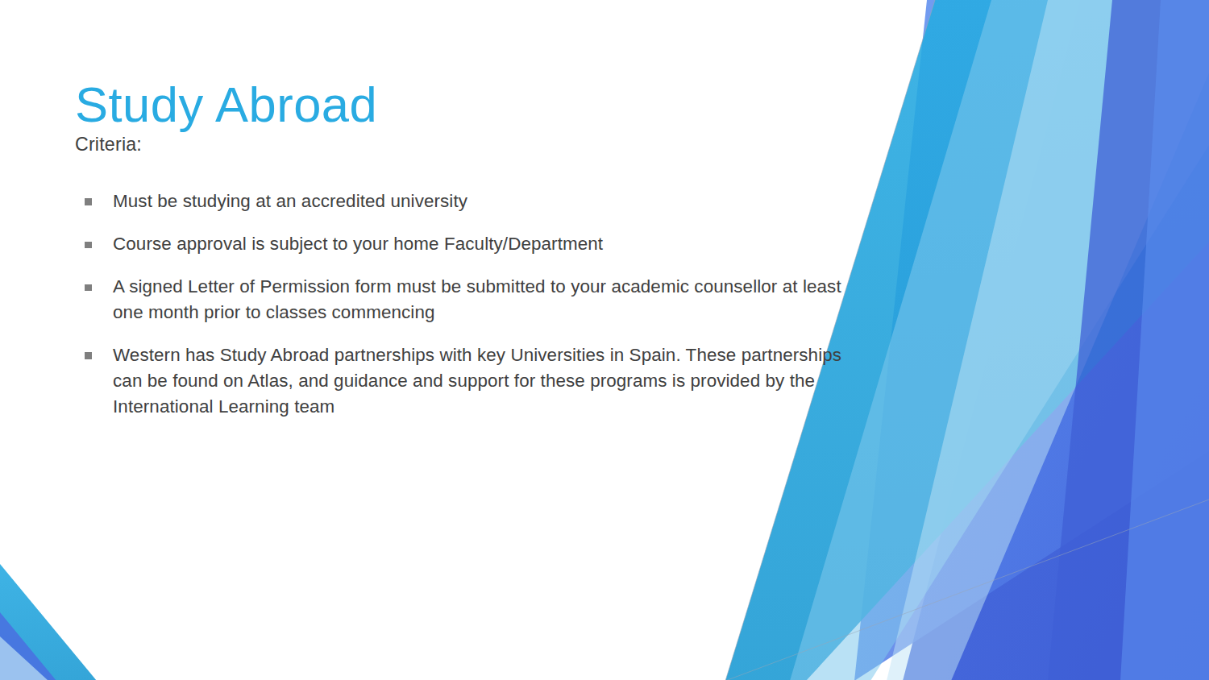Study Abroad
Criteria:
Must be studying at an accredited university
Course approval is subject to your home Faculty/Department
A signed Letter of Permission form must be submitted to your academic counsellor at least one month prior to classes commencing
Western has Study Abroad partnerships with key Universities in Spain. These partnerships can be found on Atlas, and guidance and support for these programs is provided by the International Learning team